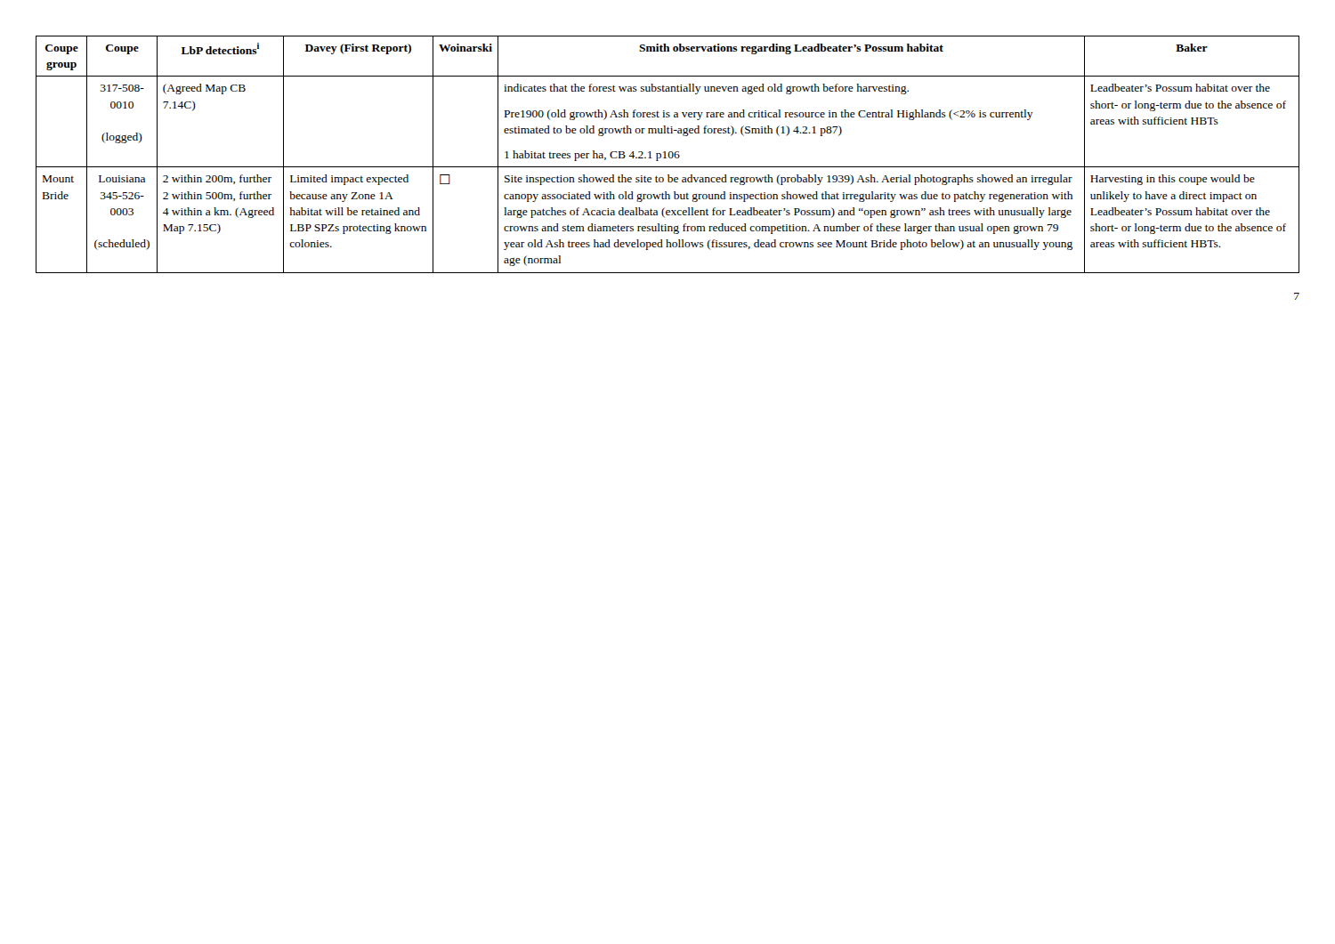| Coupe group | Coupe | LbP detections i | Davey (First Report) | Woinarski | Smith observations regarding Leadbeater’s Possum habitat | Baker |
| --- | --- | --- | --- | --- | --- | --- |
| | 317-508-0010 (logged) | (Agreed Map CB 7.14C) | | | indicates that the forest was substantially uneven aged old growth before harvesting. Pre1900 (old growth) Ash forest is a very rare and critical resource in the Central Highlands (<2% is currently estimated to be old growth or multi-aged forest). (Smith (1) 4.2.1 p87) 1 habitat trees per ha, CB 4.2.1 p106 | Leadbeater’s Possum habitat over the short- or long-term due to the absence of areas with sufficient HBTs |
| Mount Bride | Louisiana 345-526-0003 (scheduled) | 2 within 200m, further 2 within 500m, further 4 within a km. (Agreed Map 7.15C) | Limited impact expected because any Zone 1A habitat will be retained and LBP SPZs protecting known colonies. | ☐ | Site inspection showed the site to be advanced regrowth (probably 1939) Ash. Aerial photographs showed an irregular canopy associated with old growth but ground inspection showed that irregularity was due to patchy regeneration with large patches of Acacia dealbata (excellent for Leadbeater’s Possum) and “open grown” ash trees with unusually large crowns and stem diameters resulting from reduced competition. A number of these larger than usual open grown 79 year old Ash trees had developed hollows (fissures, dead crowns see Mount Bride photo below) at an unusually young age (normal | Harvesting in this coupe would be unlikely to have a direct impact on Leadbeater’s Possum habitat over the short- or long-term due to the absence of areas with sufficient HBTs. |
7